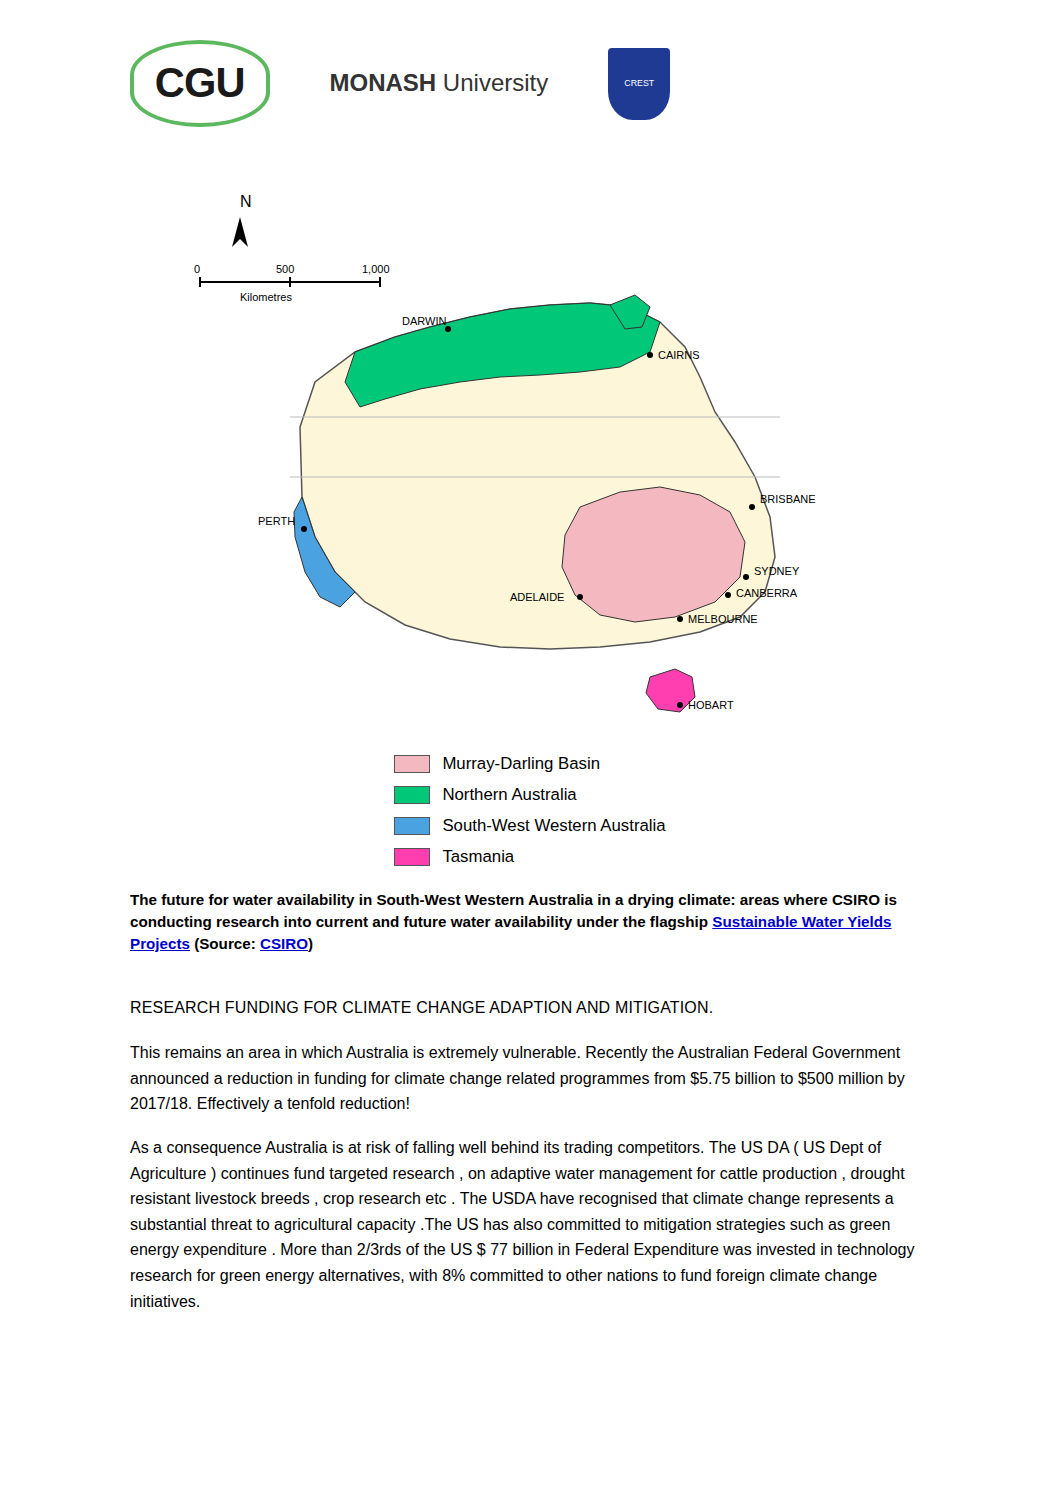CGU
MONASH University
CREST
N 0 500 1,000 Kilometres DARWIN CAIRNS BRISBANE SYDNEY CANBERRA MELBOURNE ADELAIDE PERTH HOBART
Murray-Darling Basin
Northern Australia
South-West Western Australia
Tasmania
The future for water availability in South-West Western Australia in a drying climate: areas where CSIRO is conducting research into current and future water availability under the flagship Sustainable Water Yields Projects (Source: CSIRO)
Research Funding for Climate Change Adaption and Mitigation.
This remains an area in which Australia is extremely vulnerable. Recently the Australian Federal Government announced a reduction in funding for climate change related programmes from $5.75 billion to $500 million by 2017/18. Effectively a tenfold reduction!
As a consequence Australia is at risk of falling well behind its trading competitors. The US DA ( US Dept of Agriculture ) continues fund targeted research , on adaptive water management for cattle production , drought resistant livestock breeds , crop research etc . The USDA have recognised that climate change represents a substantial threat to agricultural capacity .The US has also committed to mitigation strategies such as green energy expenditure . More than 2/3rds of the US $ 77 billion in Federal Expenditure was invested in technology research for green energy alternatives, with 8% committed to other nations to fund foreign climate change initiatives.